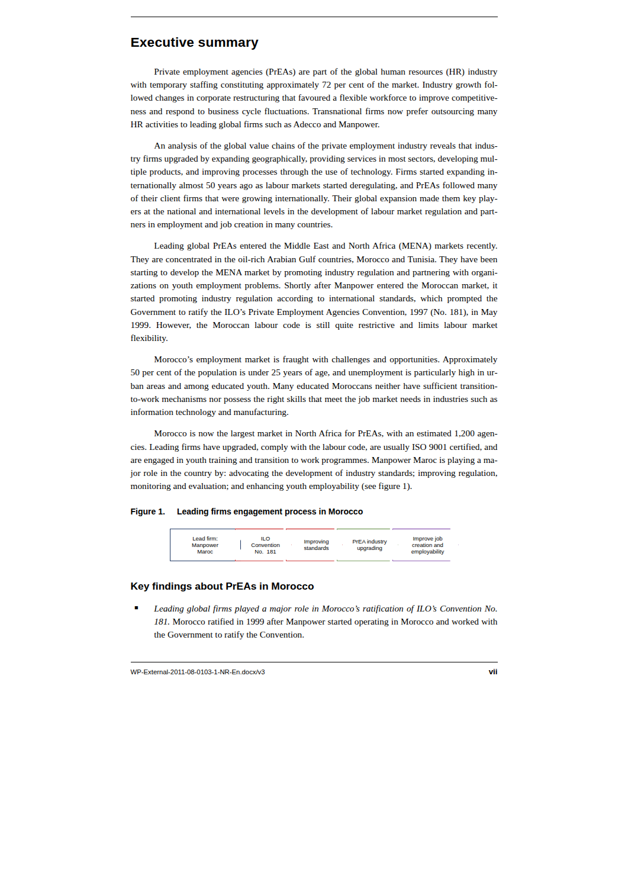Executive summary
Private employment agencies (PrEAs) are part of the global human resources (HR) industry with temporary staffing constituting approximately 72 per cent of the market. Industry growth followed changes in corporate restructuring that favoured a flexible workforce to improve competitiveness and respond to business cycle fluctuations. Transnational firms now prefer outsourcing many HR activities to leading global firms such as Adecco and Manpower.
An analysis of the global value chains of the private employment industry reveals that industry firms upgraded by expanding geographically, providing services in most sectors, developing multiple products, and improving processes through the use of technology. Firms started expanding internationally almost 50 years ago as labour markets started deregulating, and PrEAs followed many of their client firms that were growing internationally. Their global expansion made them key players at the national and international levels in the development of labour market regulation and partners in employment and job creation in many countries.
Leading global PrEAs entered the Middle East and North Africa (MENA) markets recently. They are concentrated in the oil-rich Arabian Gulf countries, Morocco and Tunisia. They have been starting to develop the MENA market by promoting industry regulation and partnering with organizations on youth employment problems. Shortly after Manpower entered the Moroccan market, it started promoting industry regulation according to international standards, which prompted the Government to ratify the ILO’s Private Employment Agencies Convention, 1997 (No. 181), in May 1999. However, the Moroccan labour code is still quite restrictive and limits labour market flexibility.
Morocco’s employment market is fraught with challenges and opportunities. Approximately 50 per cent of the population is under 25 years of age, and unemployment is particularly high in urban areas and among educated youth. Many educated Moroccans neither have sufficient transition-to-work mechanisms nor possess the right skills that meet the job market needs in industries such as information technology and manufacturing.
Morocco is now the largest market in North Africa for PrEAs, with an estimated 1,200 agencies. Leading firms have upgraded, comply with the labour code, are usually ISO 9001 certified, and are engaged in youth training and transition to work programmes. Manpower Maroc is playing a major role in the country by: advocating the development of industry standards; improving regulation, monitoring and evaluation; and enhancing youth employability (see figure 1).
Figure 1. Leading firms engagement process in Morocco
Lead firm: Manpower
Maroc
ILO
Convention
No. 181
Improving
standards
PrEA industry
upgrading
Improve job
creation and
employability
Key findings about PrEAs in Morocco
Leading global firms played a major role in Morocco’s ratification of ILO’s Convention No. 181. Morocco ratified in 1999 after Manpower started operating in Morocco and worked with the Government to ratify the Convention.
WP-External-2011-08-0103-1-NR-En.docx/v3
vii